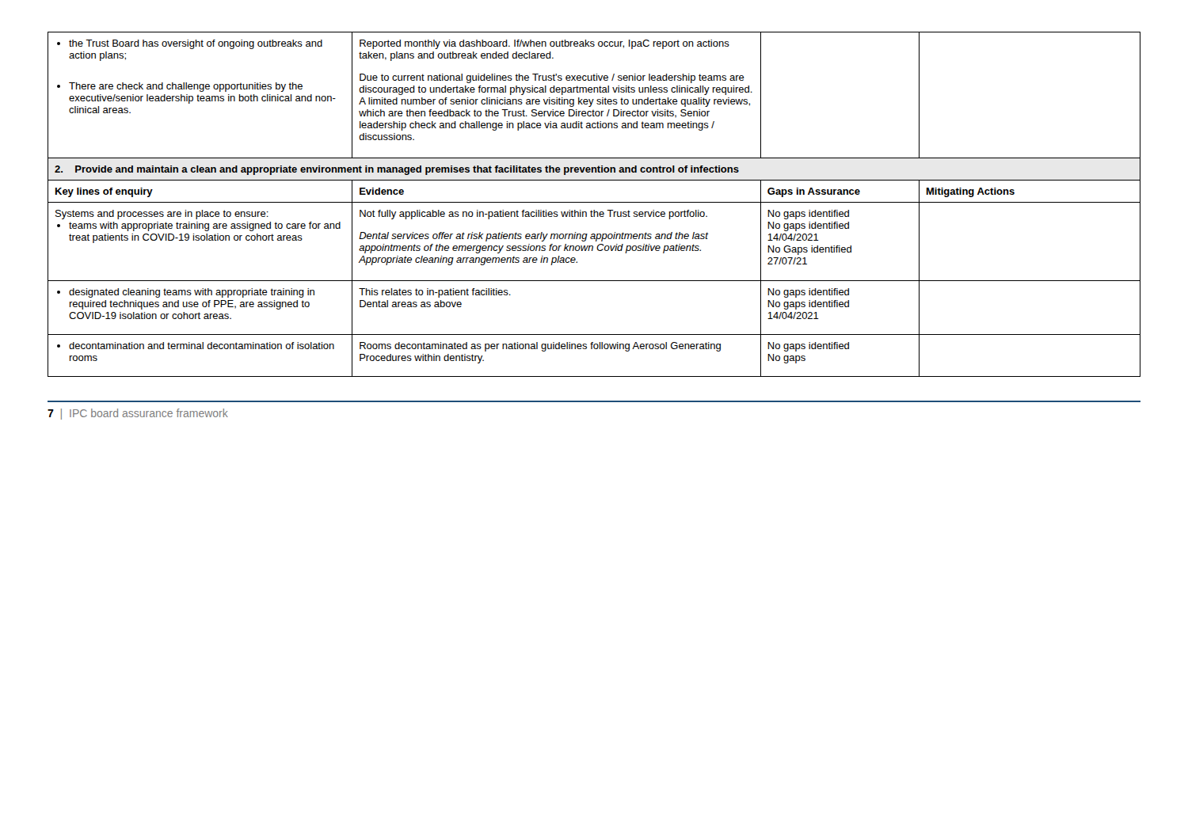| the Trust Board has oversight of ongoing outbreaks and action plans; There are check and challenge opportunities by the executive/senior leadership teams in both clinical and non-clinical areas. | Reported monthly via dashboard. If/when outbreaks occur, IpaC report on actions taken, plans and outbreak ended declared. Due to current national guidelines the Trust's executive / senior leadership teams are discouraged to undertake formal physical departmental visits unless clinically required. A limited number of senior clinicians are visiting key sites to undertake quality reviews, which are then feedback to the Trust. Service Director / Director visits, Senior leadership check and challenge in place via audit actions and team meetings / discussions. | | |
| 2. Provide and maintain a clean and appropriate environment in managed premises that facilitates the prevention and control of infections |
| Key lines of enquiry | Evidence | Gaps in Assurance | Mitigating Actions |
| Systems and processes are in place to ensure: teams with appropriate training are assigned to care for and treat patients in COVID-19 isolation or cohort areas | Not fully applicable as no in-patient facilities within the Trust service portfolio. Dental services offer at risk patients early morning appointments and the last appointments of the emergency sessions for known Covid positive patients. Appropriate cleaning arrangements are in place. | No gaps identified No gaps identified 14/04/2021 No Gaps identified 27/07/21 | |
| designated cleaning teams with appropriate training in required techniques and use of PPE, are assigned to COVID-19 isolation or cohort areas. | This relates to in-patient facilities. Dental areas as above | No gaps identified No gaps identified 14/04/2021 | |
| decontamination and terminal decontamination of isolation rooms | Rooms decontaminated as per national guidelines following Aerosol Generating Procedures within dentistry. | No gaps identified No gaps | |
7 | IPC board assurance framework